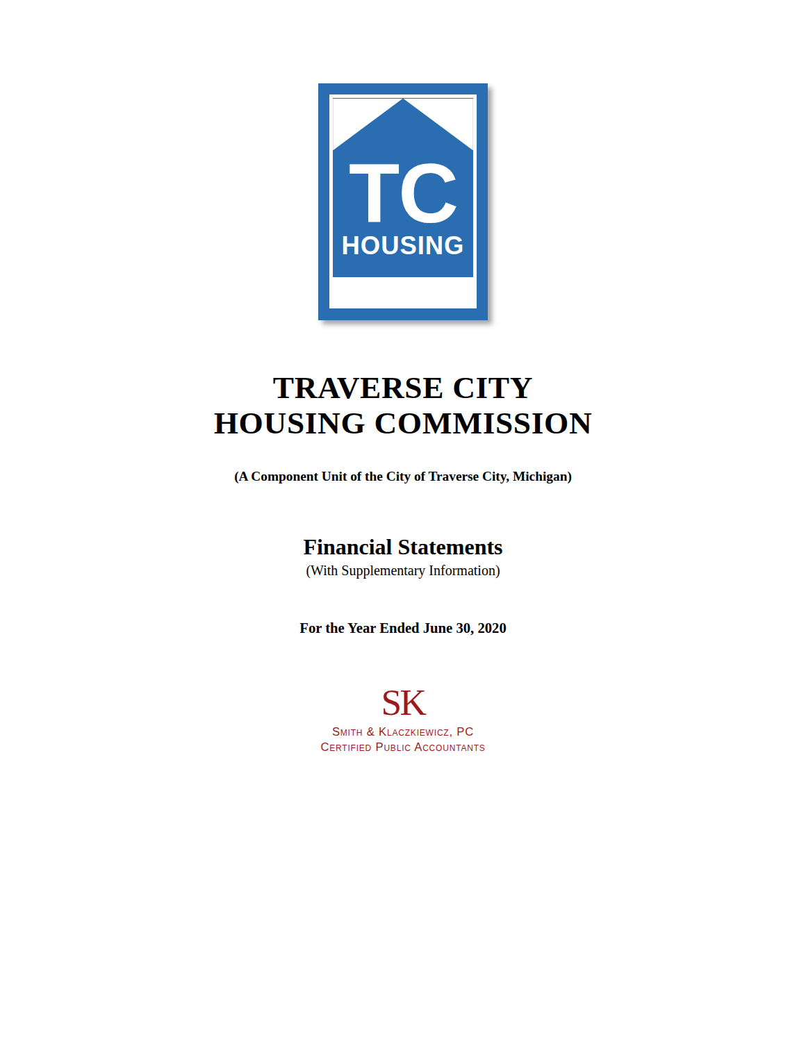TC
HOUSING
TRAVERSE CITY
HOUSING COMMISSION
(A Component Unit of the City of Traverse City, Michigan)
Financial Statements
(With Supplementary Information)
For the Year Ended June 30, 2020
SK
Smith & Klaczkiewicz, PC
Certified Public Accountants